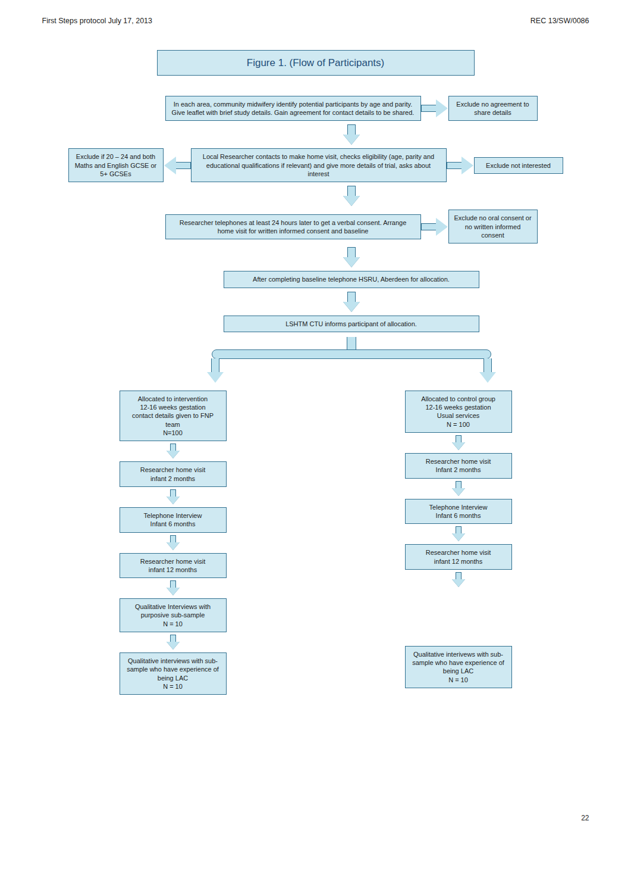First Steps protocol July 17, 2013
REC 13/SW/0086
Figure 1. (Flow of Participants)
In each area, community midwifery identify potential participants by age and parity. Give leaflet with brief study details. Gain agreement for contact details to be shared.
Exclude no agreement to share details
Exclude if 20 – 24 and both Maths and English GCSE or 5+ GCSEs
Local Researcher contacts to make home visit, checks eligibility (age, parity and educational qualifications if relevant) and give more details of trial, asks about interest
Exclude not interested
Researcher telephones at least 24 hours later to get a verbal consent. Arrange home visit for written informed consent and baseline
Exclude no oral consent or no written informed consent
After completing baseline telephone HSRU, Aberdeen for allocation.
LSHTM CTU informs participant of allocation.
Allocated to intervention
12-16 weeks gestation
contact details given to FNP team
N=100
Researcher home visit
infant 2 months
Telephone Interview
Infant 6 months
Researcher home visit
infant 12 months
Qualitative Interviews with purposive sub-sample
N = 10
Qualitative interviews with sub-sample who have experience of being LAC
N = 10
Allocated to control group
12-16 weeks gestation
Usual services
N = 100
Researcher home visit
Infant 2 months
Telephone Interview
Infant 6 months
Researcher home visit
infant 12 months
Qualitative interivews with sub-sample who have experience of being LAC
N = 10
22